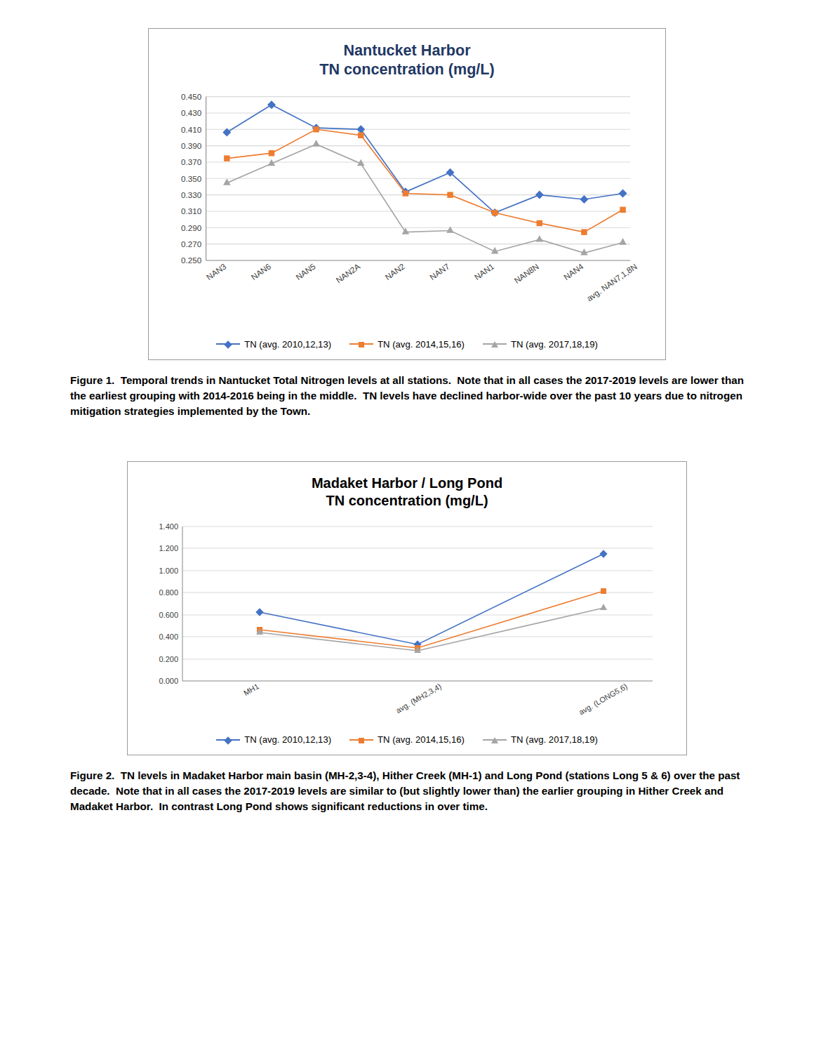Nantucket Harbor
TN concentration (mg/L)
0.450 0.430 0.410 0.390 0.370 0.350 0.330 0.310 0.290 0.270 0.250 NAN3 NAN6 NAN5 NAN2A NAN2 NAN7 NAN1 NAN8N NAN4 avg. NAN7,1,8N
TN (avg. 2010,12,13)
TN (avg. 2014,15,16)
TN (avg. 2017,18,19)
Figure 1. Temporal trends in Nantucket Total Nitrogen levels at all stations. Note that in all cases the 2017-2019 levels are lower than the earliest grouping with 2014-2016 being in the middle. TN levels have declined harbor-wide over the past 10 years due to nitrogen mitigation strategies implemented by the Town.
Madaket Harbor / Long Pond
TN concentration (mg/L)
1.400 1.200 1.000 0.800 0.600 0.400 0.200 0.000 MH1 avg. (MH2,3,4) avg. (LONG5,6)
TN (avg. 2010,12,13)
TN (avg. 2014,15,16)
TN (avg. 2017,18,19)
Figure 2. TN levels in Madaket Harbor main basin (MH-2,3-4), Hither Creek (MH-1) and Long Pond (stations Long 5 & 6) over the past decade. Note that in all cases the 2017-2019 levels are similar to (but slightly lower than) the earlier grouping in Hither Creek and Madaket Harbor. In contrast Long Pond shows significant reductions in over time.